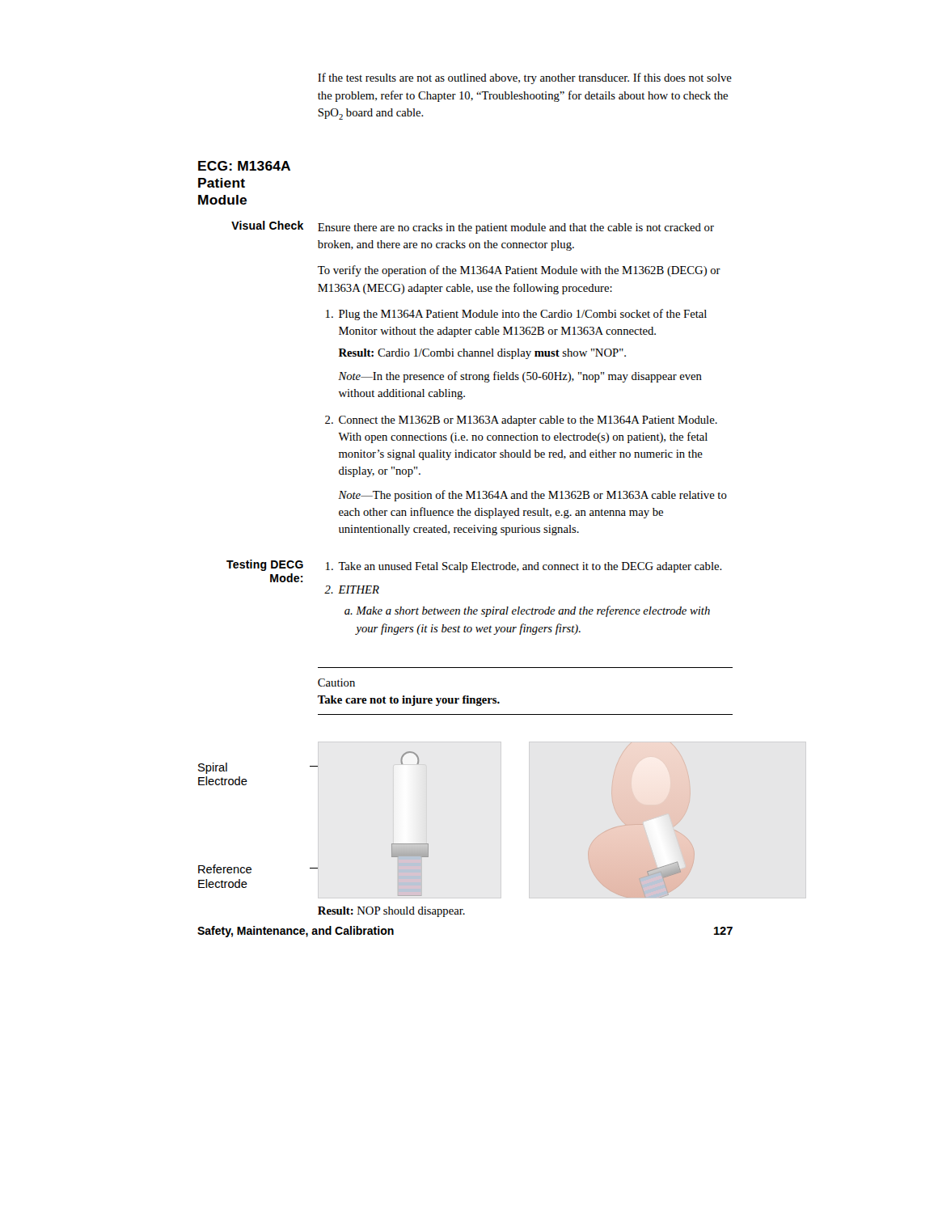If the test results are not as outlined above, try another transducer. If this does not solve the problem, refer to Chapter 10, “Troubleshooting” for details about how to check the SpO2 board and cable.
ECG: M1364A
Patient
Module
Visual Check
Ensure there are no cracks in the patient module and that the cable is not cracked or broken, and there are no cracks on the connector plug.
To verify the operation of the M1364A Patient Module with the M1362B (DECG) or M1363A (MECG) adapter cable, use the following procedure:
Plug the M1364A Patient Module into the Cardio 1/Combi socket of the Fetal Monitor without the adapter cable M1362B or M1363A connected.
Result: Cardio 1/Combi channel display must show "NOP".
Note—In the presence of strong fields (50-60Hz), "nop" may disappear even without additional cabling.
Connect the M1362B or M1363A adapter cable to the M1364A Patient Module. With open connections (i.e. no connection to electrode(s) on patient), the fetal monitor’s signal quality indicator should be red, and either no numeric in the display, or "nop".
Note—The position of the M1364A and the M1362B or M1363A cable relative to each other can influence the displayed result, e.g. an antenna may be unintentionally created, receiving spurious signals.
Testing DECG
Mode:
Take an unused Fetal Scalp Electrode, and connect it to the DECG adapter cable.
EITHER
Make a short between the spiral electrode and the reference electrode with your fingers (it is best to wet your fingers first).
Caution
Take care not to injure your fingers.
Spiral
Electrode
Reference
Electrode
Result: NOP should disappear.
Safety, Maintenance, and Calibration
127